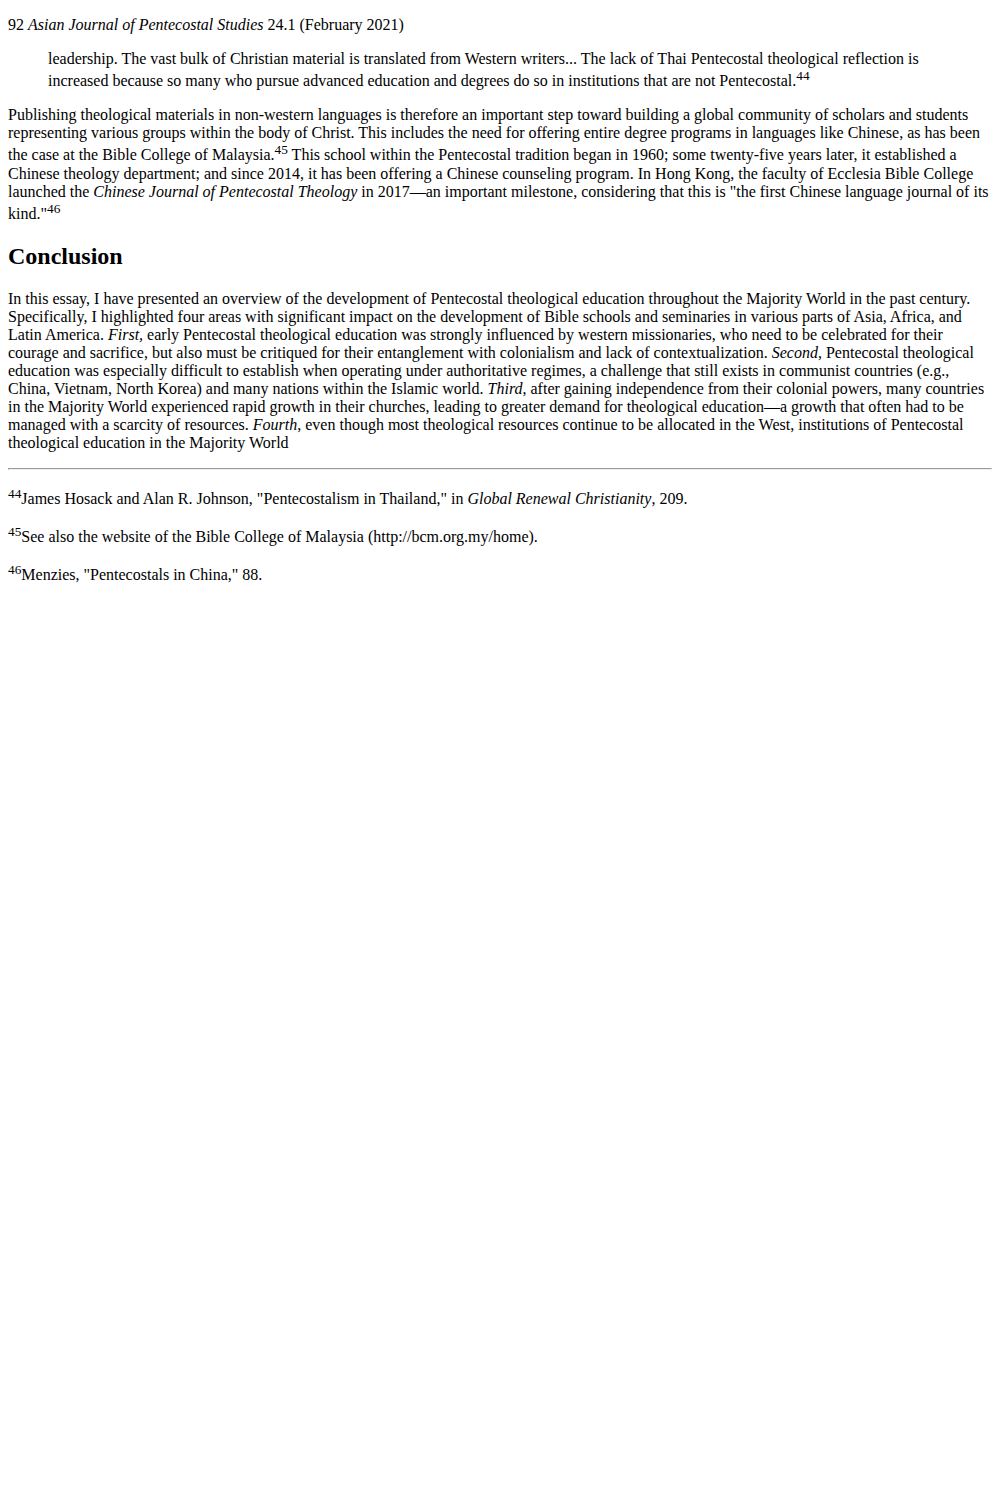92 Asian Journal of Pentecostal Studies 24.1 (February 2021)
leadership. The vast bulk of Christian material is translated from Western writers... The lack of Thai Pentecostal theological reflection is increased because so many who pursue advanced education and degrees do so in institutions that are not Pentecostal.44
Publishing theological materials in non-western languages is therefore an important step toward building a global community of scholars and students representing various groups within the body of Christ. This includes the need for offering entire degree programs in languages like Chinese, as has been the case at the Bible College of Malaysia.45 This school within the Pentecostal tradition began in 1960; some twenty-five years later, it established a Chinese theology department; and since 2014, it has been offering a Chinese counseling program. In Hong Kong, the faculty of Ecclesia Bible College launched the Chinese Journal of Pentecostal Theology in 2017—an important milestone, considering that this is "the first Chinese language journal of its kind."46
Conclusion
In this essay, I have presented an overview of the development of Pentecostal theological education throughout the Majority World in the past century. Specifically, I highlighted four areas with significant impact on the development of Bible schools and seminaries in various parts of Asia, Africa, and Latin America. First, early Pentecostal theological education was strongly influenced by western missionaries, who need to be celebrated for their courage and sacrifice, but also must be critiqued for their entanglement with colonialism and lack of contextualization. Second, Pentecostal theological education was especially difficult to establish when operating under authoritative regimes, a challenge that still exists in communist countries (e.g., China, Vietnam, North Korea) and many nations within the Islamic world. Third, after gaining independence from their colonial powers, many countries in the Majority World experienced rapid growth in their churches, leading to greater demand for theological education—a growth that often had to be managed with a scarcity of resources. Fourth, even though most theological resources continue to be allocated in the West, institutions of Pentecostal theological education in the Majority World
44James Hosack and Alan R. Johnson, "Pentecostalism in Thailand," in Global Renewal Christianity, 209.
45See also the website of the Bible College of Malaysia (http://bcm.org.my/home).
46Menzies, "Pentecostals in China," 88.